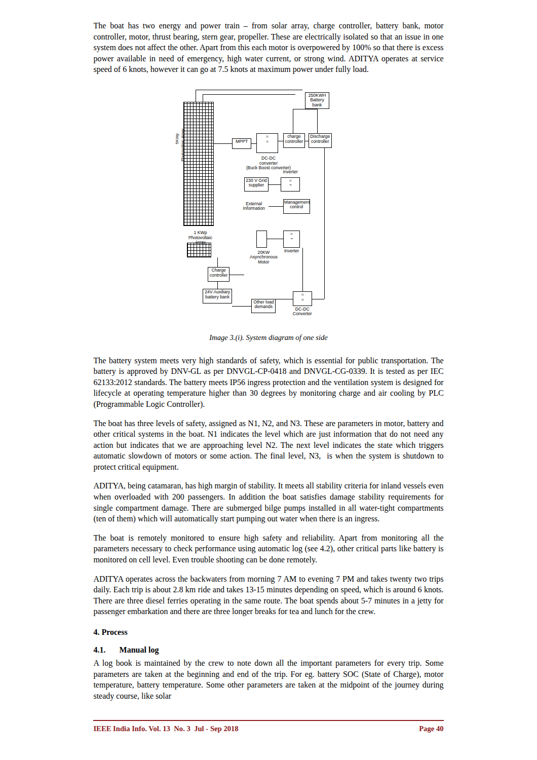The boat has two energy and power train – from solar array, charge controller, battery bank, motor controller, motor, thrust bearing, stern gear, propeller. These are electrically isolated so that an issue in one system does not affect the other. Apart from this each motor is overpowered by 100% so that there is excess power available in need of emergency, high water current, or strong wind. ADITYA operates at service speed of 6 knots, however it can go at 7.5 knots at maximum power under fully load.
5KWp
Photovoltaic Array
1 KWp
Photovoltaic Array
MPPT
=
=
DC-DC
converter
(Buck Boost converter)
charge
controller
Discharge
controller
250KWH
Battery
bank
230 V Grid
supplier
=
~
Inverter
External
Information
Management
control
20KW
Asynchronous
Motor
=
~
Inverter
Charge
controller
24V Auxiliary
battery bank
Other load
demands
=
=
DC-DC
Converter
Image 3.(i). System diagram of one side
The battery system meets very high standards of safety, which is essential for public transportation. The battery is approved by DNV-GL as per DNVGL-CP-0418 and DNVGL-CG-0339. It is tested as per IEC 62133:2012 standards. The battery meets IP56 ingress protection and the ventilation system is designed for lifecycle at operating temperature higher than 30 degrees by monitoring charge and air cooling by PLC (Programmable Logic Controller).
The boat has three levels of safety, assigned as N1, N2, and N3. These are parameters in motor, battery and other critical systems in the boat. N1 indicates the level which are just information that do not need any action but indicates that we are approaching level N2. The next level indicates the state which triggers automatic slowdown of motors or some action. The final level, N3, is when the system is shutdown to protect critical equipment.
ADITYA, being catamaran, has high margin of stability. It meets all stability criteria for inland vessels even when overloaded with 200 passengers. In addition the boat satisfies damage stability requirements for single compartment damage. There are submerged bilge pumps installed in all water-tight compartments (ten of them) which will automatically start pumping out water when there is an ingress.
The boat is remotely monitored to ensure high safety and reliability. Apart from monitoring all the parameters necessary to check performance using automatic log (see 4.2), other critical parts like battery is monitored on cell level. Even trouble shooting can be done remotely.
ADITYA operates across the backwaters from morning 7 AM to evening 7 PM and takes twenty two trips daily. Each trip is about 2.8 km ride and takes 13-15 minutes depending on speed, which is around 6 knots. There are three diesel ferries operating in the same route. The boat spends about 5-7 minutes in a jetty for passenger embarkation and there are three longer breaks for tea and lunch for the crew.
4. Process
4.1. Manual log
A log book is maintained by the crew to note down all the important parameters for every trip. Some parameters are taken at the beginning and end of the trip. For eg. battery SOC (State of Charge), motor temperature, battery temperature. Some other parameters are taken at the midpoint of the journey during steady course, like solar
IEEE India Info. Vol. 13 No. 3 Jul - Sep 2018 Page 40